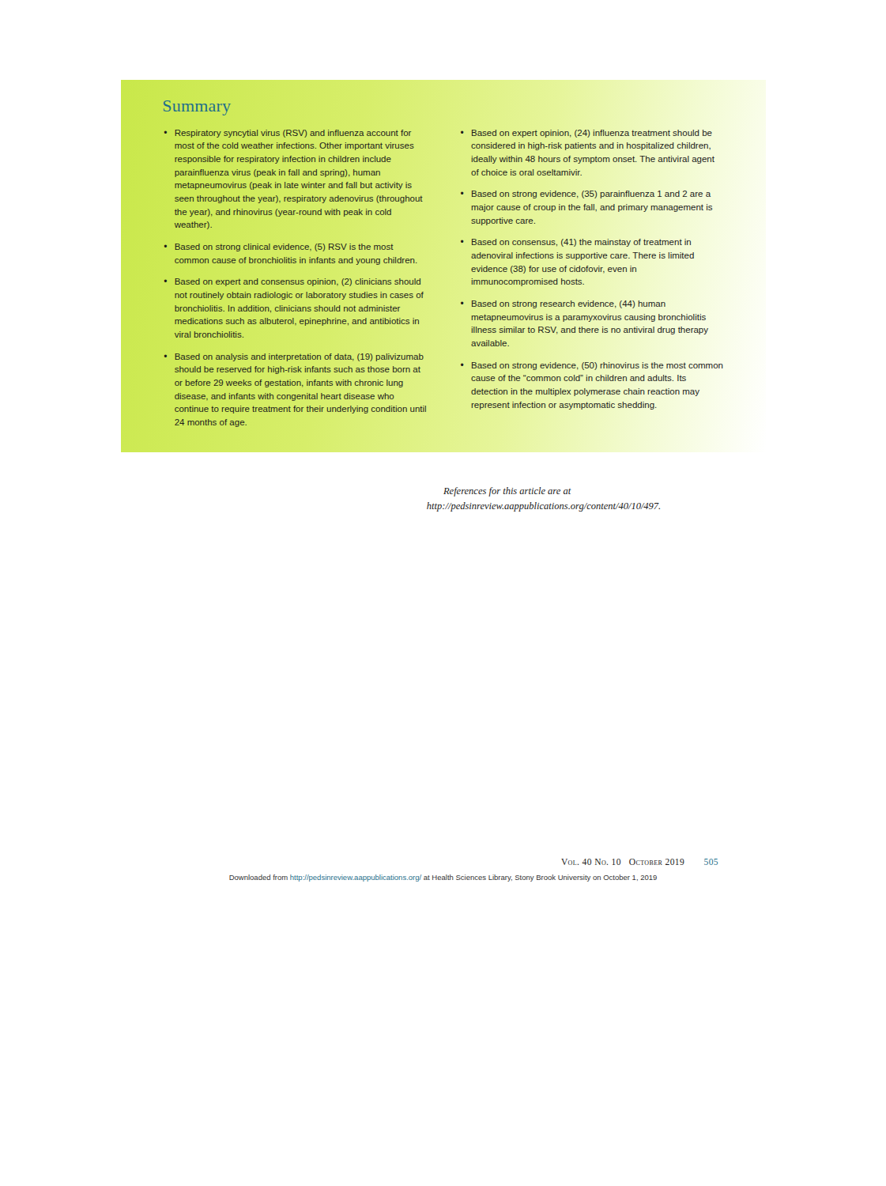Summary
Respiratory syncytial virus (RSV) and influenza account for most of the cold weather infections. Other important viruses responsible for respiratory infection in children include parainfluenza virus (peak in fall and spring), human metapneumovirus (peak in late winter and fall but activity is seen throughout the year), respiratory adenovirus (throughout the year), and rhinovirus (year-round with peak in cold weather).
Based on strong clinical evidence, (5) RSV is the most common cause of bronchiolitis in infants and young children.
Based on expert and consensus opinion, (2) clinicians should not routinely obtain radiologic or laboratory studies in cases of bronchiolitis. In addition, clinicians should not administer medications such as albuterol, epinephrine, and antibiotics in viral bronchiolitis.
Based on analysis and interpretation of data, (19) palivizumab should be reserved for high-risk infants such as those born at or before 29 weeks of gestation, infants with chronic lung disease, and infants with congenital heart disease who continue to require treatment for their underlying condition until 24 months of age.
Based on expert opinion, (24) influenza treatment should be considered in high-risk patients and in hospitalized children, ideally within 48 hours of symptom onset. The antiviral agent of choice is oral oseltamivir.
Based on strong evidence, (35) parainfluenza 1 and 2 are a major cause of croup in the fall, and primary management is supportive care.
Based on consensus, (41) the mainstay of treatment in adenoviral infections is supportive care. There is limited evidence (38) for use of cidofovir, even in immunocompromised hosts.
Based on strong research evidence, (44) human metapneumovirus is a paramyxovirus causing bronchiolitis illness similar to RSV, and there is no antiviral drug therapy available.
Based on strong evidence, (50) rhinovirus is the most common cause of the “common cold” in children and adults. Its detection in the multiplex polymerase chain reaction may represent infection or asymptomatic shedding.
References for this article are at http://pedsinreview.aappublications.org/content/40/10/497.
Vol. 40 No. 10 October 2019 505
Downloaded from http://pedsinreview.aappublications.org/ at Health Sciences Library, Stony Brook University on October 1, 2019